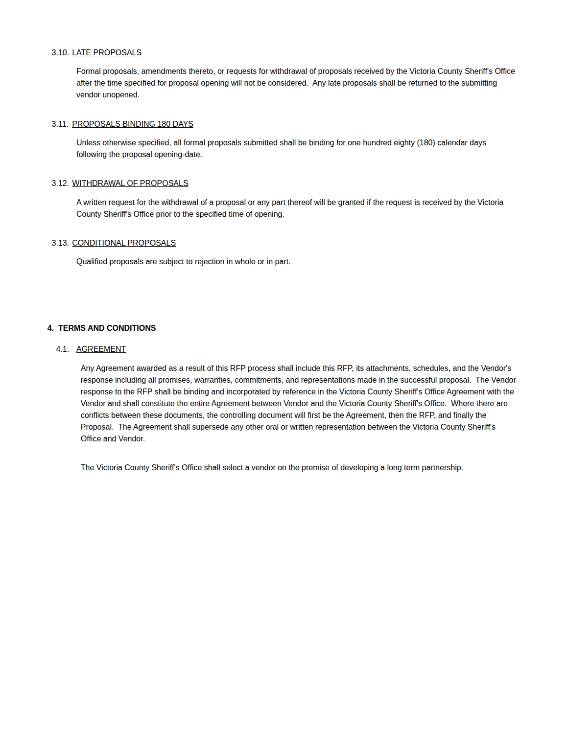3.10. LATE PROPOSALS
Formal proposals, amendments thereto, or requests for withdrawal of proposals received by the Victoria County Sheriff's Office after the time specified for proposal opening will not be considered. Any late proposals shall be returned to the submitting vendor unopened.
3.11. PROPOSALS BINDING 180 DAYS
Unless otherwise specified, all formal proposals submitted shall be binding for one hundred eighty (180) calendar days following the proposal opening-date.
3.12. WITHDRAWAL OF PROPOSALS
A written request for the withdrawal of a proposal or any part thereof will be granted if the request is received by the Victoria County Sheriff's Office prior to the specified time of opening.
3.13. CONDITIONAL PROPOSALS
Qualified proposals are subject to rejection in whole or in part.
4. TERMS AND CONDITIONS
4.1. AGREEMENT
Any Agreement awarded as a result of this RFP process shall include this RFP, its attachments, schedules, and the Vendor's response including all promises, warranties, commitments, and representations made in the successful proposal. The Vendor response to the RFP shall be binding and incorporated by reference in the Victoria County Sheriff's Office Agreement with the Vendor and shall constitute the entire Agreement between Vendor and the Victoria County Sheriff's Office. Where there are conflicts between these documents, the controlling document will first be the Agreement, then the RFP, and finally the Proposal. The Agreement shall supersede any other oral or written representation between the Victoria County Sheriff's Office and Vendor.
The Victoria County Sheriff's Office shall select a vendor on the premise of developing a long term partnership.